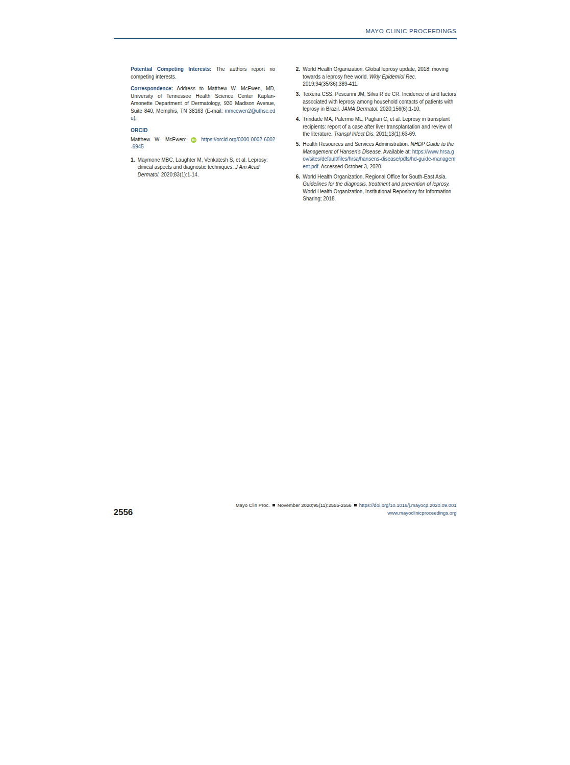Mayo Clinic Proceedings
Potential Competing Interests: The authors report no competing interests.
Correspondence: Address to Matthew W. McEwen, MD, University of Tennessee Health Science Center Kaplan-Amonette Department of Dermatology, 930 Madison Avenue, Suite 840, Memphis, TN 38163 (E-mail: mmcewen2@uthsc.edu).
ORCID
Matthew W. McEwen: iD https://orcid.org/0000-0002-6002-6945
Maymone MBC, Laughter M, Venkatesh S, et al. Leprosy: clinical aspects and diagnostic techniques. J Am Acad Dermatol. 2020;83(1):1-14.
World Health Organization. Global leprosy update, 2018: moving towards a leprosy free world. Wkly Epidemiol Rec. 2019;94(35/36):389-411.
Teixeira CSS, Pescarini JM, Silva R de CR. Incidence of and factors associated with leprosy among household contacts of patients with leprosy in Brazil. JAMA Dermatol. 2020;156(6):1-10.
Trindade MA, Palermo ML, Pagliari C, et al. Leprosy in transplant recipients: report of a case after liver transplantation and review of the literature. Transpl Infect Dis. 2011;13(1):63-69.
Health Resources and Services Administration. NHDP Guide to the Management of Hansen's Disease. Available at: https://www.hrsa.gov/sites/default/files/hrsa/hansens-disease/pdfs/hd-guide-management.pdf. Accessed October 3, 2020.
World Health Organization, Regional Office for South-East Asia. Guidelines for the diagnosis, treatment and prevention of leprosy. World Health Organization, Institutional Repository for Information Sharing; 2018.
2556
Mayo Clin Proc. November 2020;95(11):2555-2556 https://doi.org/10.1016/j.mayocp.2020.09.001
www.mayoclinicproceedings.org